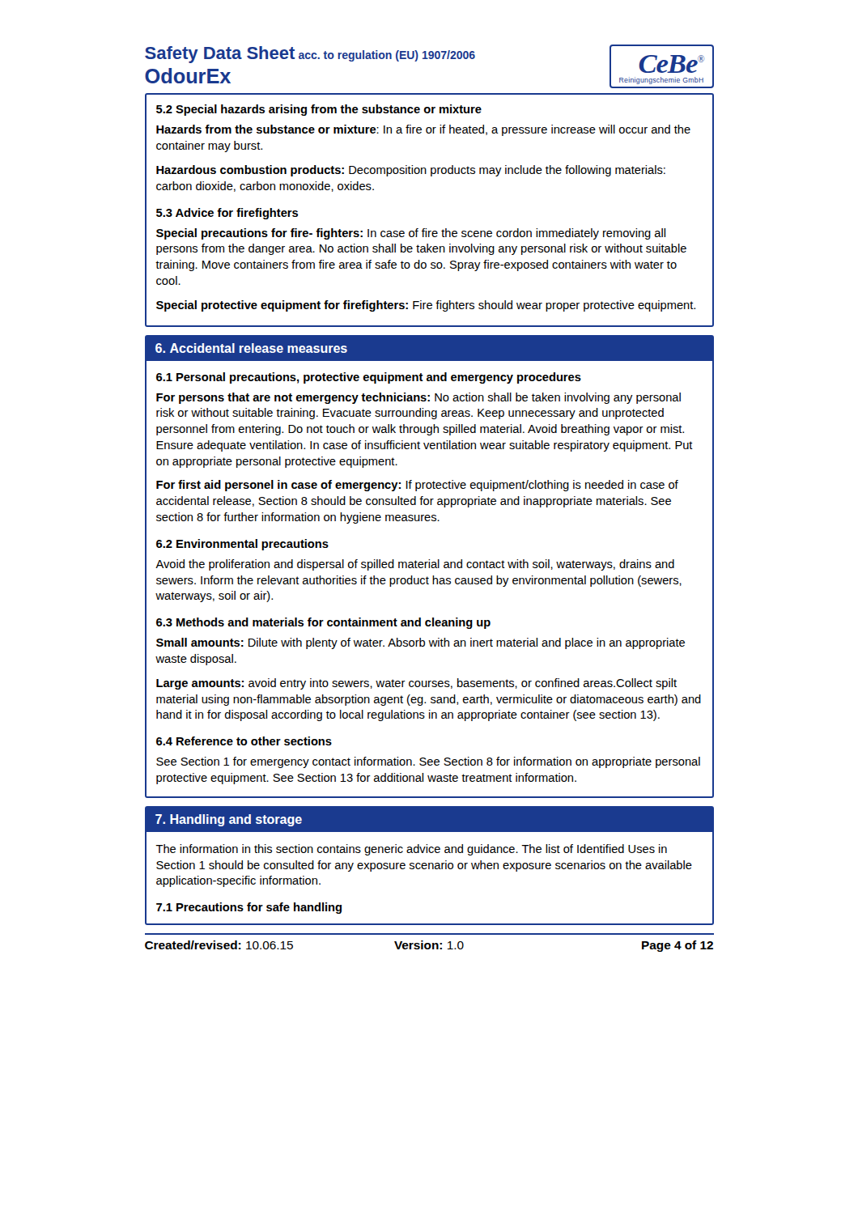Safety Data Sheet acc. to regulation (EU) 1907/2006
OdourEx
CeBe®
Reinigungschemie GmbH
5.2 Special hazards arising from the substance or mixture
Hazards from the substance or mixture: In a fire or if heated, a pressure increase will occur and the container may burst.
Hazardous combustion products: Decomposition products may include the following materials: carbon dioxide, carbon monoxide, oxides.
5.3 Advice for firefighters
Special precautions for fire- fighters: In case of fire the scene cordon immediately removing all persons from the danger area. No action shall be taken involving any personal risk or without suitable training. Move containers from fire area if safe to do so. Spray fire-exposed containers with water to cool.
Special protective equipment for firefighters: Fire fighters should wear proper protective equipment.
6. Accidental release measures
6.1 Personal precautions, protective equipment and emergency procedures
For persons that are not emergency technicians: No action shall be taken involving any personal risk or without suitable training. Evacuate surrounding areas. Keep unnecessary and unprotected personnel from entering. Do not touch or walk through spilled material. Avoid breathing vapor or mist. Ensure adequate ventilation. In case of insufficient ventilation wear suitable respiratory equipment. Put on appropriate personal protective equipment.
For first aid personel in case of emergency: If protective equipment/clothing is needed in case of accidental release, Section 8 should be consulted for appropriate and inappropriate materials. See section 8 for further information on hygiene measures.
6.2 Environmental precautions
Avoid the proliferation and dispersal of spilled material and contact with soil, waterways, drains and sewers. Inform the relevant authorities if the product has caused by environmental pollution (sewers, waterways, soil or air).
6.3 Methods and materials for containment and cleaning up
Small amounts: Dilute with plenty of water. Absorb with an inert material and place in an appropriate waste disposal.
Large amounts: avoid entry into sewers, water courses, basements, or confined areas.Collect spilt material using non-flammable absorption agent (eg. sand, earth, vermiculite or diatomaceous earth) and hand it in for disposal according to local regulations in an appropriate container (see section 13).
6.4 Reference to other sections
See Section 1 for emergency contact information. See Section 8 for information on appropriate personal protective equipment. See Section 13 for additional waste treatment information.
7. Handling and storage
The information in this section contains generic advice and guidance. The list of Identified Uses in Section 1 should be consulted for any exposure scenario or when exposure scenarios on the available application-specific information.
7.1 Precautions for safe handling
Created/revised: 10.06.15
Version: 1.0
Page 4 of 12